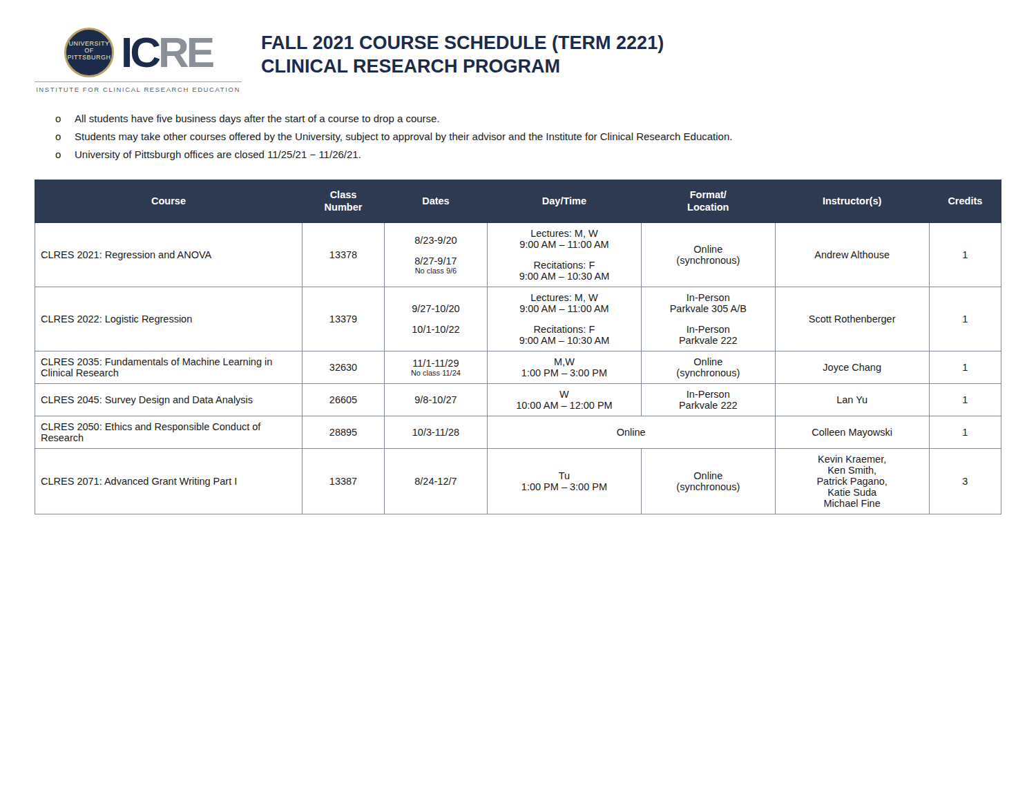UNIVERSITY
OF
PITTSBURGH ICRE
Institute for Clinical Research Education
FALL 2021 COURSE SCHEDULE (TERM 2221)
CLINICAL RESEARCH PROGRAM
All students have five business days after the start of a course to drop a course.
Students may take other courses offered by the University, subject to approval by their advisor and the Institute for Clinical Research Education.
University of Pittsburgh offices are closed 11/25/21 − 11/26/21.
| Course | Class Number | Dates | Day/Time | Format/ Location | Instructor(s) | Credits |
| --- | --- | --- | --- | --- | --- | --- |
| CLRES 2021: Regression and ANOVA | 13378 | 8/23-9/20 8/27-9/17 No class 9/6 | Lectures: M, W 9:00 AM – 11:00 AM Recitations: F 9:00 AM – 10:30 AM | Online (synchronous) | Andrew Althouse | 1 |
| CLRES 2022: Logistic Regression | 13379 | 9/27-10/20 10/1-10/22 | Lectures: M, W 9:00 AM – 11:00 AM Recitations: F 9:00 AM – 10:30 AM | In-Person Parkvale 305 A/B In-Person Parkvale 222 | Scott Rothenberger | 1 |
| CLRES 2035: Fundamentals of Machine Learning in Clinical Research | 32630 | 11/1-11/29 No class 11/24 | M,W 1:00 PM – 3:00 PM | Online (synchronous) | Joyce Chang | 1 |
| CLRES 2045: Survey Design and Data Analysis | 26605 | 9/8-10/27 | W 10:00 AM – 12:00 PM | In-Person Parkvale 222 | Lan Yu | 1 |
| CLRES 2050: Ethics and Responsible Conduct of Research | 28895 | 10/3-11/28 | Online | Colleen Mayowski | 1 |
| CLRES 2071: Advanced Grant Writing Part I | 13387 | 8/24-12/7 | Tu 1:00 PM – 3:00 PM | Online (synchronous) | Kevin Kraemer, Ken Smith, Patrick Pagano, Katie Suda Michael Fine | 3 |